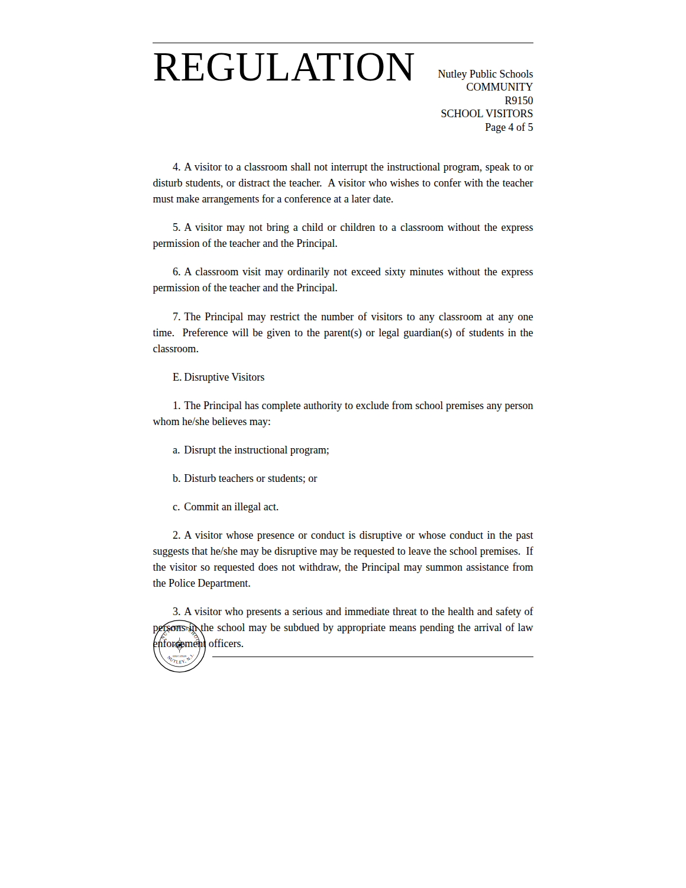REGULATION
Nutley Public Schools
COMMUNITY
R9150
SCHOOL VISITORS
Page 4 of 5
4. A visitor to a classroom shall not interrupt the instructional program, speak to or disturb students, or distract the teacher. A visitor who wishes to confer with the teacher must make arrangements for a conference at a later date.
5. A visitor may not bring a child or children to a classroom without the express permission of the teacher and the Principal.
6. A classroom visit may ordinarily not exceed sixty minutes without the express permission of the teacher and the Principal.
7. The Principal may restrict the number of visitors to any classroom at any one time. Preference will be given to the parent(s) or legal guardian(s) of students in the classroom.
E. Disruptive Visitors
1. The Principal has complete authority to exclude from school premises any person whom he/she believes may:
a. Disrupt the instructional program;
b. Disturb teachers or students; or
c. Commit an illegal act.
2. A visitor whose presence or conduct is disruptive or whose conduct in the past suggests that he/she may be disruptive may be requested to leave the school premises. If the visitor so requested does not withdraw, the Principal may summon assistance from the Police Department.
3. A visitor who presents a serious and immediate threat to the health and safety of persons in the school may be subdued by appropriate means pending the arrival of law enforcement officers.
NUTLEY SCHOOLS NUTLEY, N.J. EDUCATION